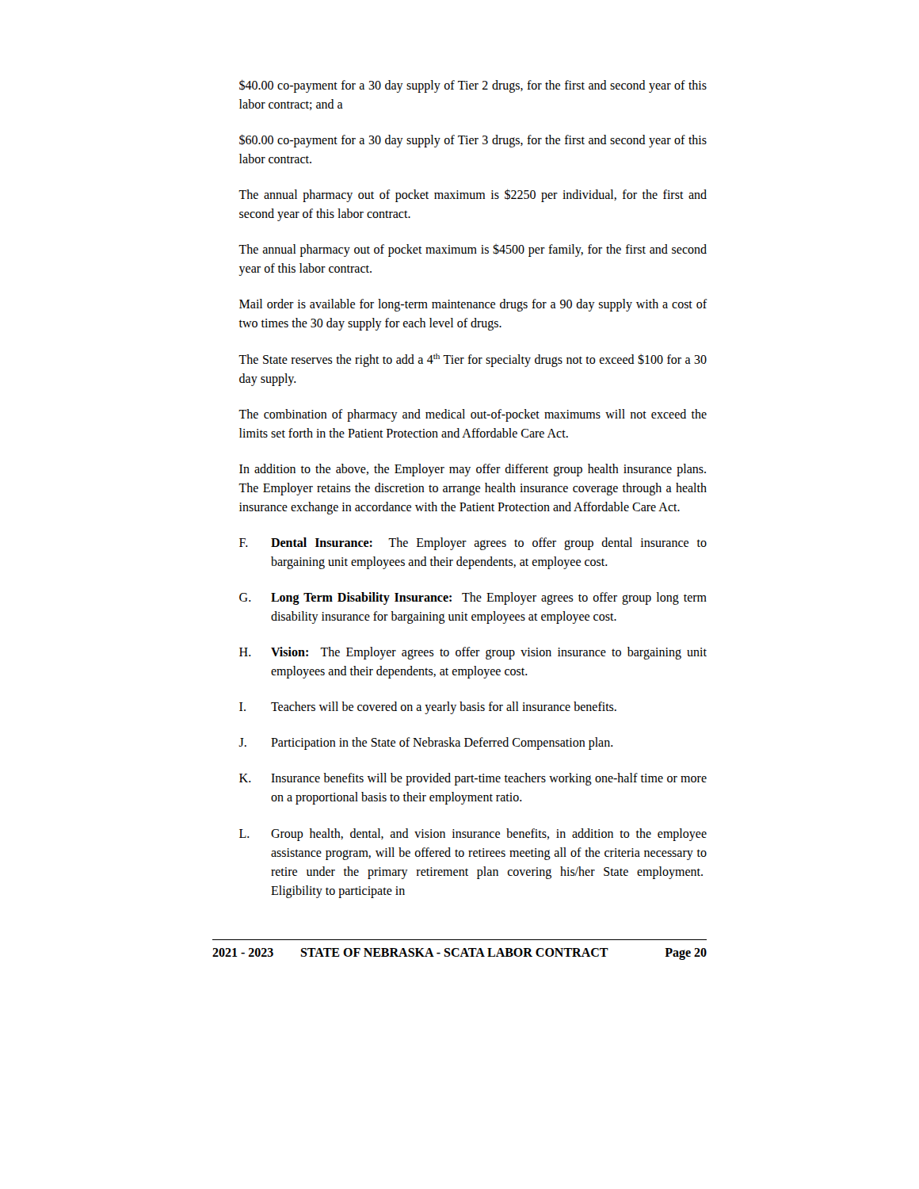$40.00 co-payment for a 30 day supply of Tier 2 drugs, for the first and second year of this labor contract; and a
$60.00 co-payment for a 30 day supply of Tier 3 drugs, for the first and second year of this labor contract.
The annual pharmacy out of pocket maximum is $2250 per individual, for the first and second year of this labor contract.
The annual pharmacy out of pocket maximum is $4500 per family, for the first and second year of this labor contract.
Mail order is available for long-term maintenance drugs for a 90 day supply with a cost of two times the 30 day supply for each level of drugs.
The State reserves the right to add a 4th Tier for specialty drugs not to exceed $100 for a 30 day supply.
The combination of pharmacy and medical out-of-pocket maximums will not exceed the limits set forth in the Patient Protection and Affordable Care Act.
In addition to the above, the Employer may offer different group health insurance plans. The Employer retains the discretion to arrange health insurance coverage through a health insurance exchange in accordance with the Patient Protection and Affordable Care Act.
F. Dental Insurance: The Employer agrees to offer group dental insurance to bargaining unit employees and their dependents, at employee cost.
G. Long Term Disability Insurance: The Employer agrees to offer group long term disability insurance for bargaining unit employees at employee cost.
H. Vision: The Employer agrees to offer group vision insurance to bargaining unit employees and their dependents, at employee cost.
I. Teachers will be covered on a yearly basis for all insurance benefits.
J. Participation in the State of Nebraska Deferred Compensation plan.
K. Insurance benefits will be provided part-time teachers working one-half time or more on a proportional basis to their employment ratio.
L. Group health, dental, and vision insurance benefits, in addition to the employee assistance program, will be offered to retirees meeting all of the criteria necessary to retire under the primary retirement plan covering his/her State employment. Eligibility to participate in
2021 - 2023 STATE OF NEBRASKA - SCATA LABOR CONTRACT Page 20